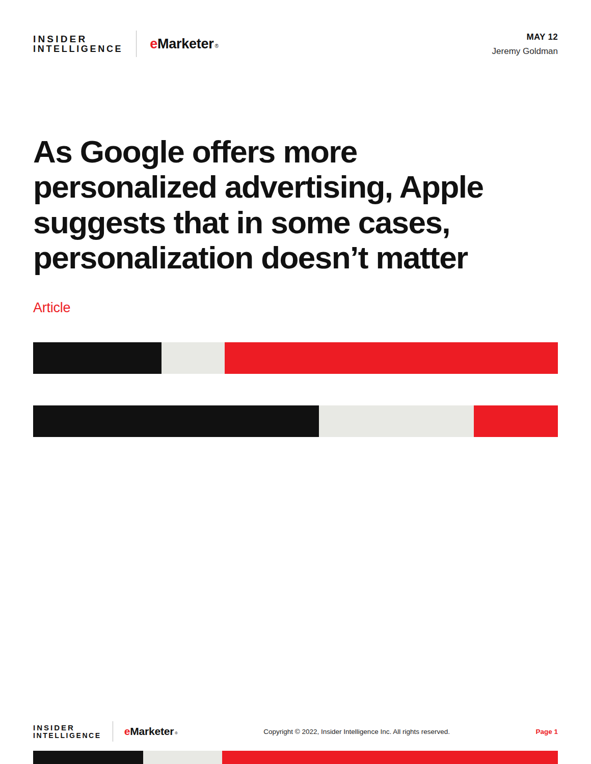INSIDER INTELLIGENCE
eMarketer®
MAY 12
Jeremy Goldman
As Google offers more personalized advertising, Apple suggests that in some cases, personalization doesn’t matter
Article
INSIDER INTELLIGENCE
eMarketer®
Copyright © 2022, Insider Intelligence Inc. All rights reserved.
Page 1